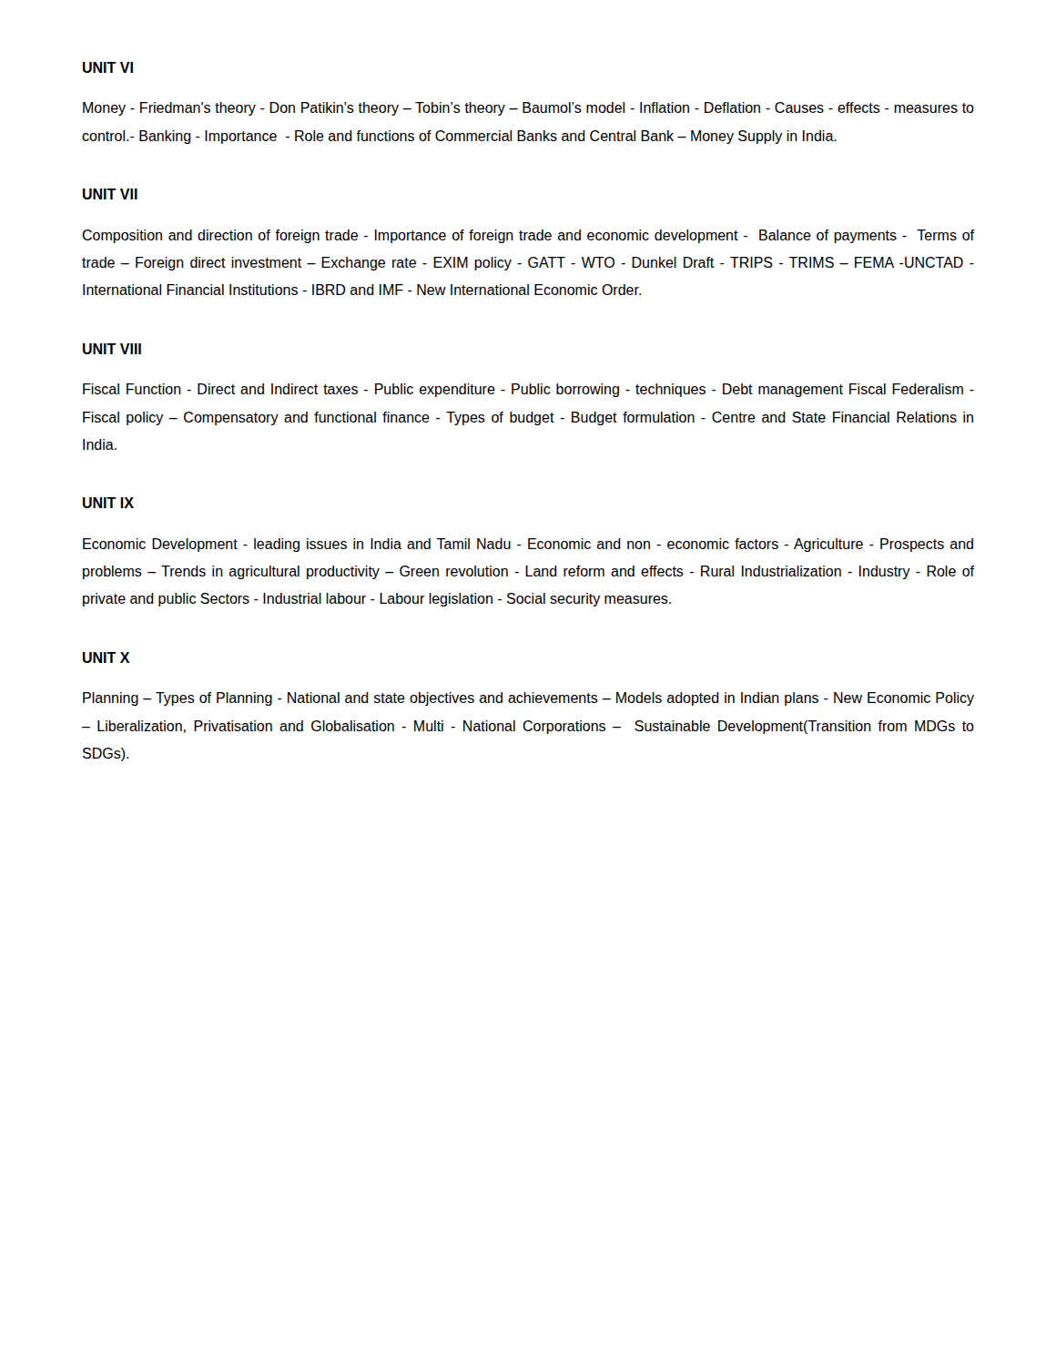UNIT VI
Money - Friedman's theory - Don Patikin's theory – Tobin’s theory – Baumol’s model - Inflation - Deflation - Causes - effects - measures to control.- Banking - Importance - Role and functions of Commercial Banks and Central Bank – Money Supply in India.
UNIT VII
Composition and direction of foreign trade - Importance of foreign trade and economic development - Balance of payments - Terms of trade – Foreign direct investment – Exchange rate - EXIM policy - GATT - WTO - Dunkel Draft - TRIPS - TRIMS – FEMA -UNCTAD - International Financial Institutions - IBRD and IMF - New International Economic Order.
UNIT VIII
Fiscal Function - Direct and Indirect taxes - Public expenditure - Public borrowing - techniques - Debt management Fiscal Federalism - Fiscal policy – Compensatory and functional finance - Types of budget - Budget formulation - Centre and State Financial Relations in India.
UNIT IX
Economic Development - leading issues in India and Tamil Nadu - Economic and non - economic factors - Agriculture - Prospects and problems – Trends in agricultural productivity – Green revolution - Land reform and effects - Rural Industrialization - Industry - Role of private and public Sectors - Industrial labour - Labour legislation - Social security measures.
UNIT X
Planning – Types of Planning - National and state objectives and achievements – Models adopted in Indian plans - New Economic Policy – Liberalization, Privatisation and Globalisation - Multi - National Corporations – Sustainable Development(Transition from MDGs to SDGs).